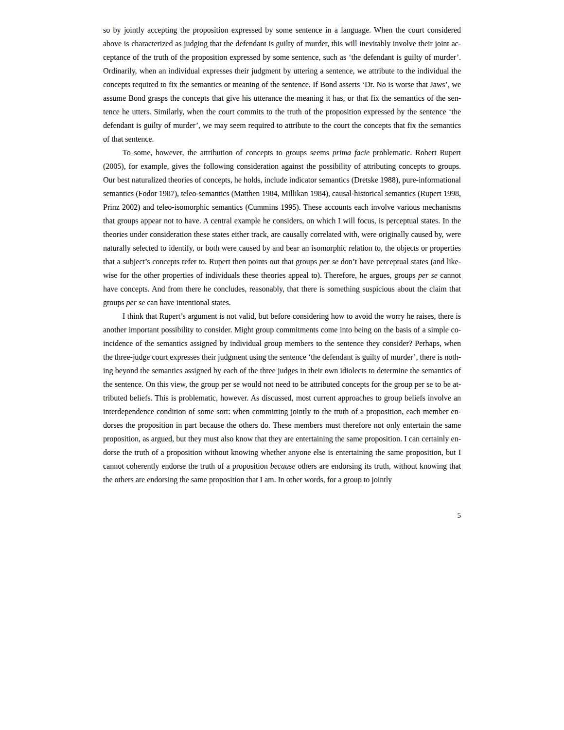so by jointly accepting the proposition expressed by some sentence in a language. When the court considered above is characterized as judging that the defendant is guilty of murder, this will inevitably involve their joint acceptance of the truth of the proposition expressed by some sentence, such as ‘the defendant is guilty of murder’. Ordinarily, when an individual expresses their judgment by uttering a sentence, we attribute to the individual the concepts required to fix the semantics or meaning of the sentence. If Bond asserts ‘Dr. No is worse that Jaws’, we assume Bond grasps the concepts that give his utterance the meaning it has, or that fix the semantics of the sentence he utters. Similarly, when the court commits to the truth of the proposition expressed by the sentence ‘the defendant is guilty of murder’, we may seem required to attribute to the court the concepts that fix the semantics of that sentence.
To some, however, the attribution of concepts to groups seems prima facie problematic. Robert Rupert (2005), for example, gives the following consideration against the possibility of attributing concepts to groups. Our best naturalized theories of concepts, he holds, include indicator semantics (Dretske 1988), pure-informational semantics (Fodor 1987), teleo-semantics (Matthen 1984, Millikan 1984), causal-historical semantics (Rupert 1998, Prinz 2002) and teleo-isomorphic semantics (Cummins 1995). These accounts each involve various mechanisms that groups appear not to have. A central example he considers, on which I will focus, is perceptual states. In the theories under consideration these states either track, are causally correlated with, were originally caused by, were naturally selected to identify, or both were caused by and bear an isomorphic relation to, the objects or properties that a subject’s concepts refer to. Rupert then points out that groups per se don’t have perceptual states (and likewise for the other properties of individuals these theories appeal to). Therefore, he argues, groups per se cannot have concepts. And from there he concludes, reasonably, that there is something suspicious about the claim that groups per se can have intentional states.
I think that Rupert’s argument is not valid, but before considering how to avoid the worry he raises, there is another important possibility to consider. Might group commitments come into being on the basis of a simple coincidence of the semantics assigned by individual group members to the sentence they consider? Perhaps, when the three-judge court expresses their judgment using the sentence ‘the defendant is guilty of murder’, there is nothing beyond the semantics assigned by each of the three judges in their own idiolects to determine the semantics of the sentence. On this view, the group per se would not need to be attributed concepts for the group per se to be attributed beliefs. This is problematic, however. As discussed, most current approaches to group beliefs involve an interdependence condition of some sort: when committing jointly to the truth of a proposition, each member endorses the proposition in part because the others do. These members must therefore not only entertain the same proposition, as argued, but they must also know that they are entertaining the same proposition. I can certainly endorse the truth of a proposition without knowing whether anyone else is entertaining the same proposition, but I cannot coherently endorse the truth of a proposition because others are endorsing its truth, without knowing that the others are endorsing the same proposition that I am. In other words, for a group to jointly
5